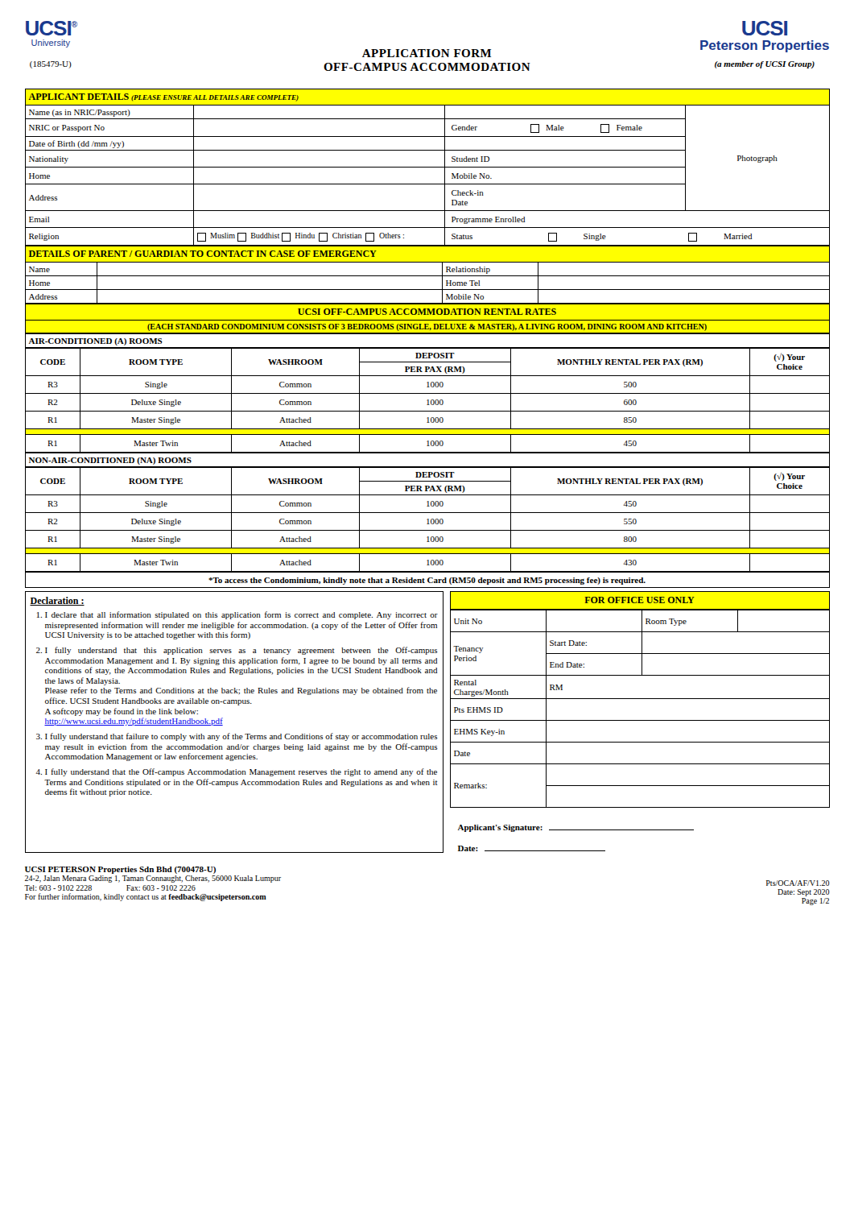UCSI®
University
(185479-U)
UCSI
Peterson Properties
(a member of UCSI Group)
APPLICATION FORM
OFF-CAMPUS ACCOMMODATION
| APPLICANT DETAILS (PLEASE ENSURE ALL DETAILS ARE COMPLETE) |
| Name (as in NRIC/Passport) | | | Photograph |
| NRIC or Passport No | | / Gender / Male / Female / |
| Date of Birth (dd /mm /yy) | | |
| Nationality | | / Student ID / / |
| Home | | / Mobile No. / / |
| Address | | / Check-in Date / / |
| Email | | / Programme Enrolled / / |
| Religion | Muslim Buddhist Hindu Christian Others : | / Status / / Single / / Married / |
| DETAILS OF PARENT / GUARDIAN TO CONTACT IN CASE OF EMERGENCY |
| Name | | Relationship | |
| Home | | Home Tel | |
| Address | | Mobile No | |
| UCSI OFF-CAMPUS ACCOMMODATION RENTAL RATES |
| (EACH STANDARD CONDOMINIUM CONSISTS OF 3 BEDROOMS (SINGLE, DELUXE & MASTER), A LIVING ROOM, DINING ROOM AND KITCHEN) |
| AIR-CONDITIONED (A) ROOMS |
| CODE | ROOM TYPE | WASHROOM | DEPOSIT | MONTHLY RENTAL PER PAX (RM) | (√) Your Choice |
| --- | --- | --- | --- | --- | --- |
| PER PAX (RM) |
| R3 | Single | Common | 1000 | 500 | |
| R2 | Deluxe Single | Common | 1000 | 600 | |
| R1 | Master Single | Attached | 1000 | 850 | |
| R1 | Master Twin | Attached | 1000 | 450 | |
| NON-AIR-CONDITIONED (NA) ROOMS |
| CODE | ROOM TYPE | WASHROOM | DEPOSIT | MONTHLY RENTAL PER PAX (RM) | (√) Your Choice |
| --- | --- | --- | --- | --- | --- |
| PER PAX (RM) |
| R3 | Single | Common | 1000 | 450 | |
| R2 | Deluxe Single | Common | 1000 | 550 | |
| R1 | Master Single | Attached | 1000 | 800 | |
| R1 | Master Twin | Attached | 1000 | 430 | |
| *To access the Condominium, kindly note that a Resident Card (RM50 deposit and RM5 processing fee) is required. |
Declaration :
I declare that all information stipulated on this application form is correct and complete. Any incorrect or misrepresented information will render me ineligible for accommodation. (a copy of the Letter of Offer from UCSI University is to be attached together with this form)
I fully understand that this application serves as a tenancy agreement between the Off-campus Accommodation Management and I. By signing this application form, I agree to be bound by all terms and conditions of stay, the Accommodation Rules and Regulations, policies in the UCSI Student Handbook and the laws of Malaysia.
Please refer to the Terms and Conditions at the back; the Rules and Regulations may be obtained from the office. UCSI Student Handbooks are available on-campus.
A softcopy may be found in the link below:
http://www.ucsi.edu.my/pdf/studentHandbook.pdf
I fully understand that failure to comply with any of the Terms and Conditions of stay or accommodation rules may result in eviction from the accommodation and/or charges being laid against me by the Off-campus Accommodation Management or law enforcement agencies.
I fully understand that the Off-campus Accommodation Management reserves the right to amend any of the Terms and Conditions stipulated or in the Off-campus Accommodation Rules and Regulations as and when it deems fit without prior notice.
FOR OFFICE USE ONLY
| Unit No | | Room Type | |
| Tenancy Period | Start Date: | |
| End Date: | |
| Rental Charges/Month | RM |
| Pts EHMS ID | |
| EHMS Key-in | |
| Date | |
| Remarks: | |
Applicant's Signature:
Date:
UCSI PETERSON Properties Sdn Bhd (700478-U)
24-2, Jalan Menara Gading 1, Taman Connaught, Cheras, 56000 Kuala Lumpur
Tel: 603 - 9102 2228 Fax: 603 - 9102 2226
For further information, kindly contact us at feedback@ucsipeterson.com
Pts/OCA/AF/V1.20
Date: Sept 2020
Page 1/2